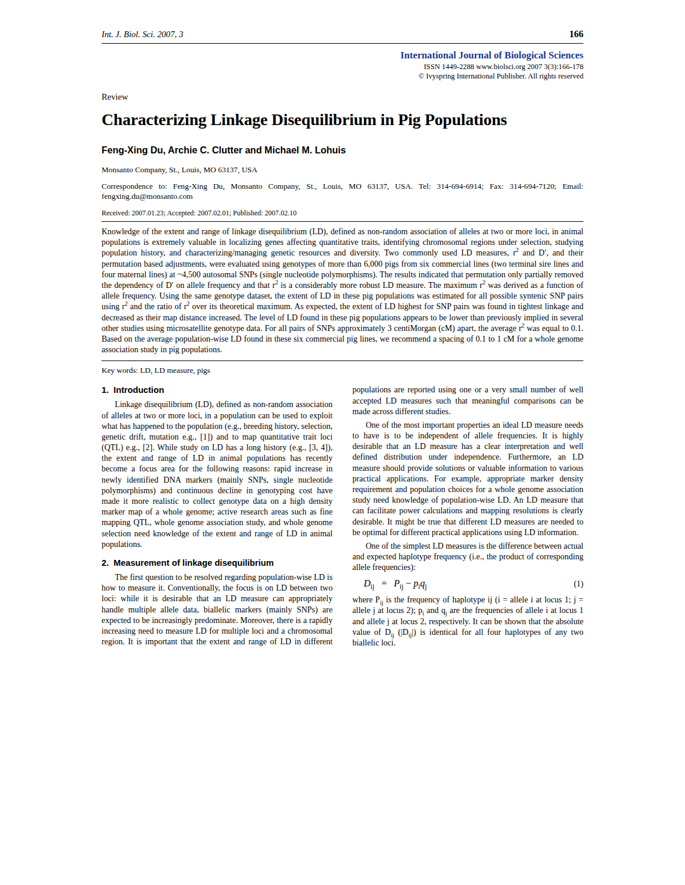Int. J. Biol. Sci. 2007, 3 166
International Journal of Biological Sciences
ISSN 1449-2288 www.biolsci.org 2007 3(3):166-178
© Ivyspring International Publisher. All rights reserved
Review
Characterizing Linkage Disequilibrium in Pig Populations
Feng-Xing Du, Archie C. Clutter and Michael M. Lohuis
Monsanto Company, St., Louis, MO 63137, USA
Correspondence to: Feng-Xing Du, Monsanto Company, St., Louis, MO 63137, USA. Tel: 314-694-6914; Fax: 314-694-7120; Email: fengxing.du@monsanto.com
Received: 2007.01.23; Accepted: 2007.02.01; Published: 2007.02.10
Knowledge of the extent and range of linkage disequilibrium (LD), defined as non-random association of alleles at two or more loci, in animal populations is extremely valuable in localizing genes affecting quantitative traits, identifying chromosomal regions under selection, studying population history, and characterizing/managing genetic resources and diversity. Two commonly used LD measures, r2 and D′, and their permutation based adjustments, were evaluated using genotypes of more than 6,000 pigs from six commercial lines (two terminal sire lines and four maternal lines) at ~4,500 autosomal SNPs (single nucleotide polymorphisms). The results indicated that permutation only partially removed the dependency of D′ on allele frequency and that r2 is a considerably more robust LD measure. The maximum r2 was derived as a function of allele frequency. Using the same genotype dataset, the extent of LD in these pig populations was estimated for all possible syntenic SNP pairs using r2 and the ratio of r2 over its theoretical maximum. As expected, the extent of LD highest for SNP pairs was found in tightest linkage and decreased as their map distance increased. The level of LD found in these pig populations appears to be lower than previously implied in several other studies using microsatellite genotype data. For all pairs of SNPs approximately 3 centiMorgan (cM) apart, the average r2 was equal to 0.1. Based on the average population-wise LD found in these six commercial pig lines, we recommend a spacing of 0.1 to 1 cM for a whole genome association study in pig populations.
Key words: LD, LD measure, pigs
1. Introduction
Linkage disequilibrium (LD), defined as non-random association of alleles at two or more loci, in a population can be used to exploit what has happened to the population (e.g., breeding history, selection, genetic drift, mutation e.g., [1]) and to map quantitative trait loci (QTL) e.g., [2]. While study on LD has a long history (e.g., [3, 4]), the extent and range of LD in animal populations has recently become a focus area for the following reasons: rapid increase in newly identified DNA markers (mainly SNPs, single nucleotide polymorphisms) and continuous decline in genotyping cost have made it more realistic to collect genotype data on a high density marker map of a whole genome; active research areas such as fine mapping QTL, whole genome association study, and whole genome selection need knowledge of the extent and range of LD in animal populations.
2. Measurement of linkage disequilibrium
The first question to be resolved regarding population-wise LD is how to measure it. Conventionally, the focus is on LD between two loci: while it is desirable that an LD measure can appropriately handle multiple allele data, biallelic markers (mainly SNPs) are expected to be increasingly predominate. Moreover, there is a rapidly increasing need to measure LD for multiple loci and a chromosomal region. It is important that the extent and range of LD in different populations are reported using one or a very small number of well accepted LD measures such that meaningful comparisons can be made across different studies.
One of the most important properties an ideal LD measure needs to have is to be independent of allele frequencies. It is highly desirable that an LD measure has a clear interpretation and well defined distribution under independence. Furthermore, an LD measure should provide solutions or valuable information to various practical applications. For example, appropriate marker density requirement and population choices for a whole genome association study need knowledge of population-wise LD. An LD measure that can facilitate power calculations and mapping resolutions is clearly desirable. It might be true that different LD measures are needed to be optimal for different practical applications using LD information.
One of the simplest LD measures is the difference between actual and expected haplotype frequency (i.e., the product of corresponding allele frequencies):
Dij = Pij − piqj (1)
where Pij is the frequency of haplotype ij (i = allele i at locus 1; j = allele j at locus 2); pi and qj are the frequencies of allele i at locus 1 and allele j at locus 2, respectively. It can be shown that the absolute value of Dij (|Dij|) is identical for all four haplotypes of any two biallelic loci.